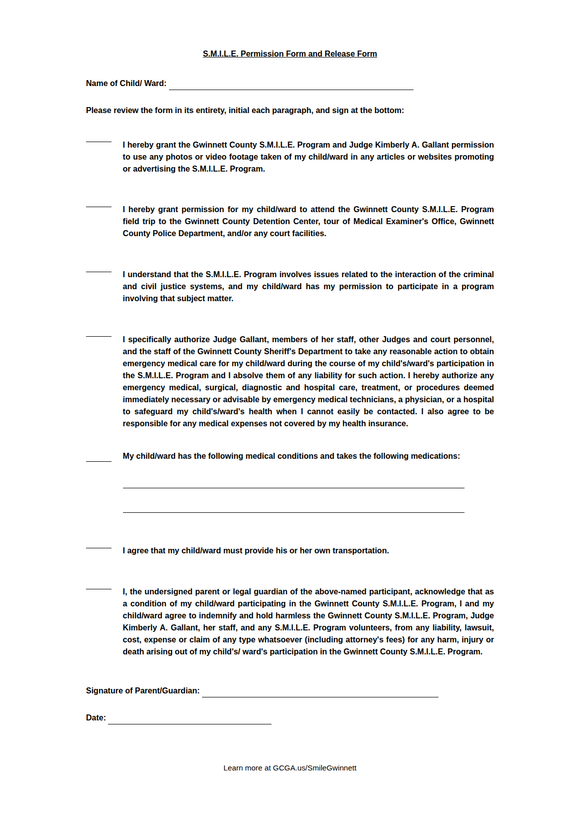S.M.I.L.E. Permission Form and Release Form
Name of Child/ Ward:
Please review the form in its entirety, initial each paragraph, and sign at the bottom:
I hereby grant the Gwinnett County S.M.I.L.E. Program and Judge Kimberly A. Gallant permission to use any photos or video footage taken of my child/ward in any articles or websites promoting or advertising the S.M.I.L.E. Program.
I hereby grant permission for my child/ward to attend the Gwinnett County S.M.I.L.E. Program field trip to the Gwinnett County Detention Center, tour of Medical Examiner's Office, Gwinnett County Police Department, and/or any court facilities.
I understand that the S.M.I.L.E. Program involves issues related to the interaction of the criminal and civil justice systems, and my child/ward has my permission to participate in a program involving that subject matter.
I specifically authorize Judge Gallant, members of her staff, other Judges and court personnel, and the staff of the Gwinnett County Sheriff's Department to take any reasonable action to obtain emergency medical care for my child/ward during the course of my child's/ward's participation in the S.M.I.L.E. Program and I absolve them of any liability for such action. I hereby authorize any emergency medical, surgical, diagnostic and hospital care, treatment, or procedures deemed immediately necessary or advisable by emergency medical technicians, a physician, or a hospital to safeguard my child's/ward's health when I cannot easily be contacted. I also agree to be responsible for any medical expenses not covered by my health insurance.
My child/ward has the following medical conditions and takes the following medications:
I agree that my child/ward must provide his or her own transportation.
I, the undersigned parent or legal guardian of the above-named participant, acknowledge that as a condition of my child/ward participating in the Gwinnett County S.M.I.L.E. Program, I and my child/ward agree to indemnify and hold harmless the Gwinnett County S.M.I.L.E. Program, Judge Kimberly A. Gallant, her staff, and any S.M.I.L.E. Program volunteers, from any liability, lawsuit, cost, expense or claim of any type whatsoever (including attorney's fees) for any harm, injury or death arising out of my child's/ ward's participation in the Gwinnett County S.M.I.L.E. Program.
Signature of Parent/Guardian:
Date:
Learn more at GCGA.us/SmileGwinnett